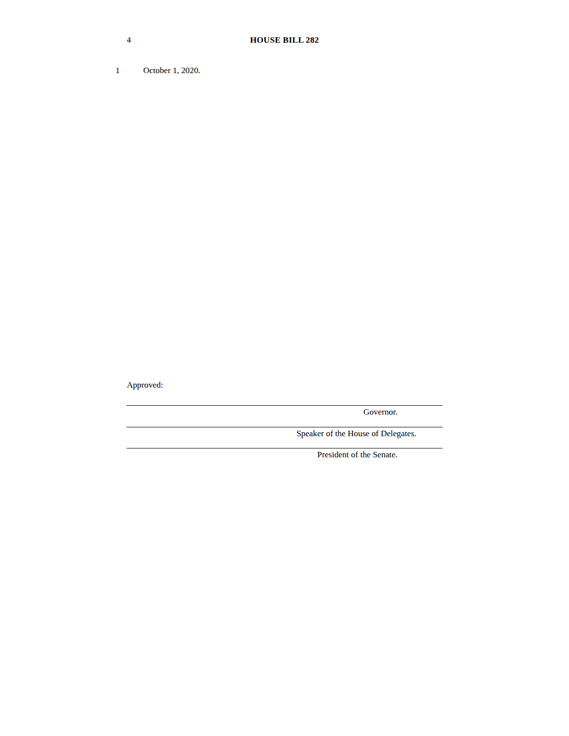4
HOUSE BILL 282
1 October 1, 2020.
Approved:
Governor.
Speaker of the House of Delegates.
President of the Senate.